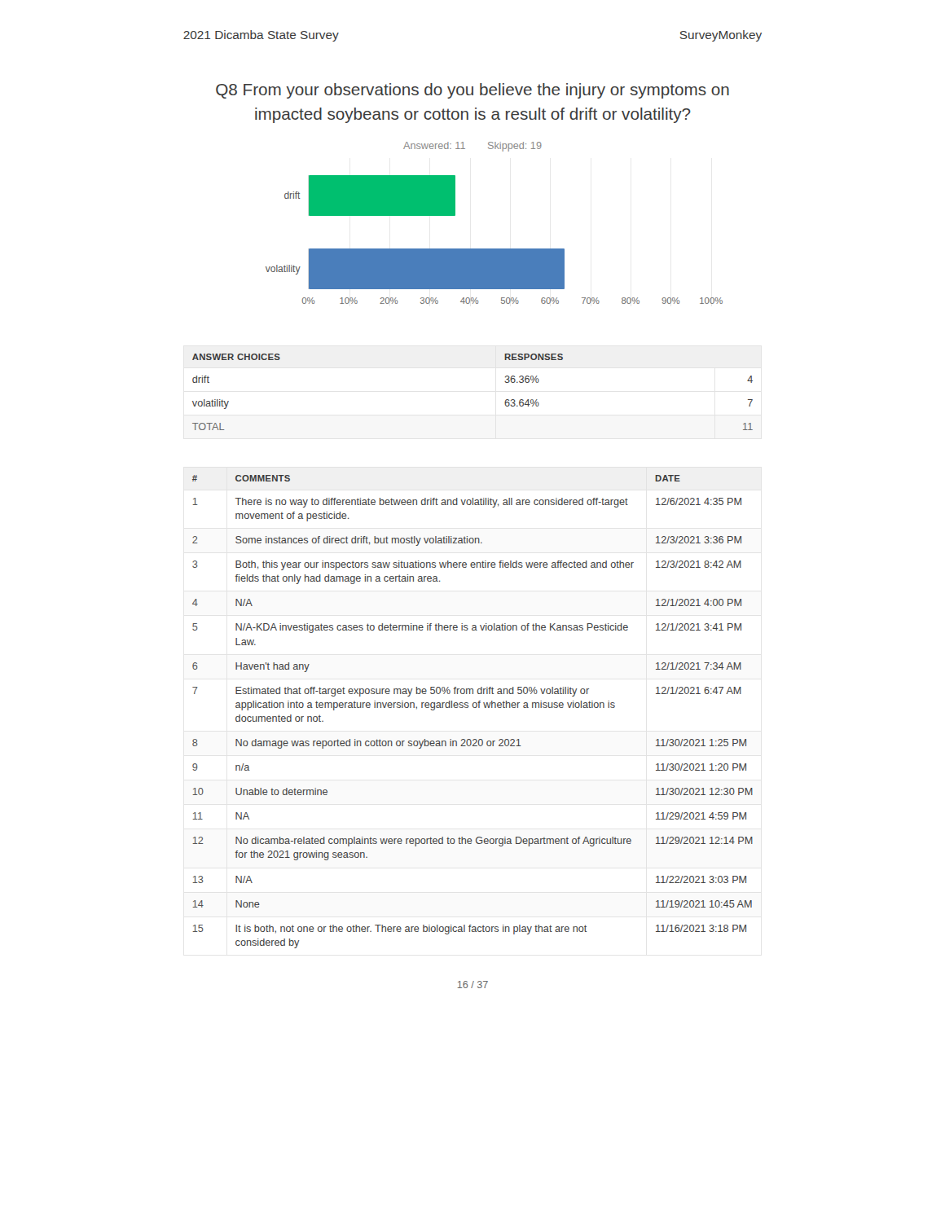2021 Dicamba State Survey
SurveyMonkey
Q8 From your observations do you believe the injury or symptoms on impacted soybeans or cotton is a result of drift or volatility?
Answered: 11 Skipped: 19
drift
volatility
0% 10% 20% 30% 40% 50% 60% 70% 80% 90% 100%
| ANSWER CHOICES | RESPONSES |
| --- | --- |
| drift | 36.36% | 4 |
| volatility | 63.64% | 7 |
| TOTAL | | 11 |
| # | COMMENTS | DATE |
| --- | --- | --- |
| 1 | There is no way to differentiate between drift and volatility, all are considered off-target movement of a pesticide. | 12/6/2021 4:35 PM |
| 2 | Some instances of direct drift, but mostly volatilization. | 12/3/2021 3:36 PM |
| 3 | Both, this year our inspectors saw situations where entire fields were affected and other fields that only had damage in a certain area. | 12/3/2021 8:42 AM |
| 4 | N/A | 12/1/2021 4:00 PM |
| 5 | N/A-KDA investigates cases to determine if there is a violation of the Kansas Pesticide Law. | 12/1/2021 3:41 PM |
| 6 | Haven't had any | 12/1/2021 7:34 AM |
| 7 | Estimated that off-target exposure may be 50% from drift and 50% volatility or application into a temperature inversion, regardless of whether a misuse violation is documented or not. | 12/1/2021 6:47 AM |
| 8 | No damage was reported in cotton or soybean in 2020 or 2021 | 11/30/2021 1:25 PM |
| 9 | n/a | 11/30/2021 1:20 PM |
| 10 | Unable to determine | 11/30/2021 12:30 PM |
| 11 | NA | 11/29/2021 4:59 PM |
| 12 | No dicamba-related complaints were reported to the Georgia Department of Agriculture for the 2021 growing season. | 11/29/2021 12:14 PM |
| 13 | N/A | 11/22/2021 3:03 PM |
| 14 | None | 11/19/2021 10:45 AM |
| 15 | It is both, not one or the other. There are biological factors in play that are not considered by | 11/16/2021 3:18 PM |
16 / 37